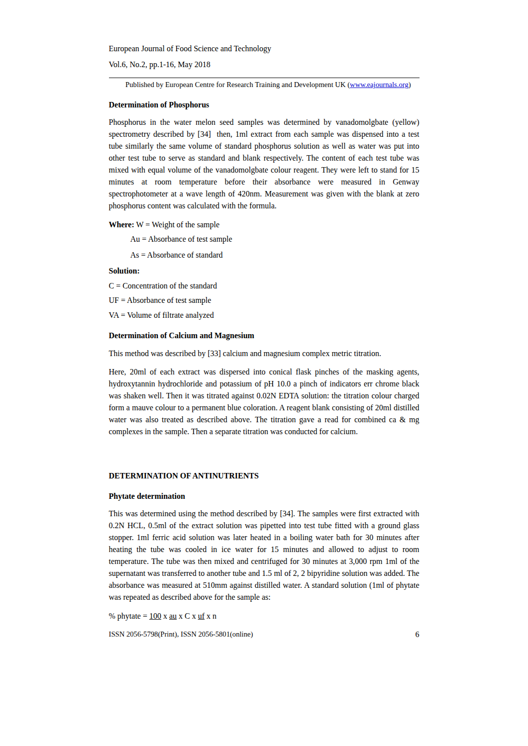European Journal of Food Science and Technology
Vol.6, No.2, pp.1-16, May 2018
Published by European Centre for Research Training and Development UK (www.eajournals.org)
Determination of Phosphorus
Phosphorus in the water melon seed samples was determined by vanadomolgbate (yellow) spectrometry described by [34] then, 1ml extract from each sample was dispensed into a test tube similarly the same volume of standard phosphorus solution as well as water was put into other test tube to serve as standard and blank respectively. The content of each test tube was mixed with equal volume of the vanadomolgbate colour reagent. They were left to stand for 15 minutes at room temperature before their absorbance were measured in Genway spectrophotometer at a wave length of 420nm. Measurement was given with the blank at zero phosphorus content was calculated with the formula.
Where: W = Weight of the sample
Au = Absorbance of test sample
As = Absorbance of standard
Solution:
C = Concentration of the standard
UF = Absorbance of test sample
VA = Volume of filtrate analyzed
Determination of Calcium and Magnesium
This method was described by [33] calcium and magnesium complex metric titration.
Here, 20ml of each extract was dispersed into conical flask pinches of the masking agents, hydroxytannin hydrochloride and potassium of pH 10.0 a pinch of indicators err chrome black was shaken well. Then it was titrated against 0.02N EDTA solution: the titration colour charged form a mauve colour to a permanent blue coloration. A reagent blank consisting of 20ml distilled water was also treated as described above. The titration gave a read for combined ca & mg complexes in the sample. Then a separate titration was conducted for calcium.
DETERMINATION OF ANTINUTRIENTS
Phytate determination
This was determined using the method described by [34]. The samples were first extracted with 0.2N HCL, 0.5ml of the extract solution was pipetted into test tube fitted with a ground glass stopper. 1ml ferric acid solution was later heated in a boiling water bath for 30 minutes after heating the tube was cooled in ice water for 15 minutes and allowed to adjust to room temperature. The tube was then mixed and centrifuged for 30 minutes at 3,000 rpm 1ml of the supernatant was transferred to another tube and 1.5 ml of 2, 2 bipyridine solution was added. The absorbance was measured at 510mm against distilled water. A standard solution (1ml of phytate was repeated as described above for the sample as:
% phytate = 100 x au x C x uf x n
6 ISSN 2056-5798(Print), ISSN 2056-5801(online)